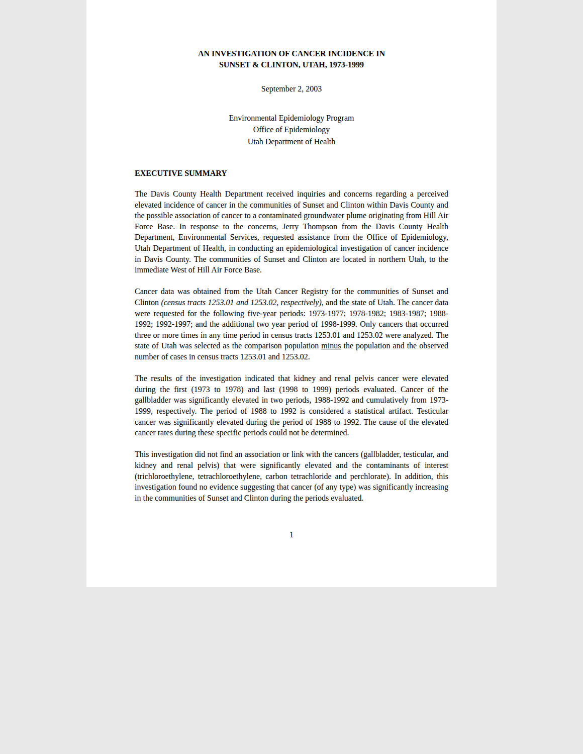An Investigation of Cancer Incidence in
Sunset & Clinton, Utah, 1973-1999
September 2, 2003
Environmental Epidemiology Program
Office of Epidemiology
Utah Department of Health
Executive Summary
The Davis County Health Department received inquiries and concerns regarding a perceived elevated incidence of cancer in the communities of Sunset and Clinton within Davis County and the possible association of cancer to a contaminated groundwater plume originating from Hill Air Force Base. In response to the concerns, Jerry Thompson from the Davis County Health Department, Environmental Services, requested assistance from the Office of Epidemiology, Utah Department of Health, in conducting an epidemiological investigation of cancer incidence in Davis County. The communities of Sunset and Clinton are located in northern Utah, to the immediate West of Hill Air Force Base.
Cancer data was obtained from the Utah Cancer Registry for the communities of Sunset and Clinton (census tracts 1253.01 and 1253.02, respectively), and the state of Utah. The cancer data were requested for the following five-year periods: 1973-1977; 1978-1982; 1983-1987; 1988-1992; 1992-1997; and the additional two year period of 1998-1999. Only cancers that occurred three or more times in any time period in census tracts 1253.01 and 1253.02 were analyzed. The state of Utah was selected as the comparison population minus the population and the observed number of cases in census tracts 1253.01 and 1253.02.
The results of the investigation indicated that kidney and renal pelvis cancer were elevated during the first (1973 to 1978) and last (1998 to 1999) periods evaluated. Cancer of the gallbladder was significantly elevated in two periods, 1988-1992 and cumulatively from 1973-1999, respectively. The period of 1988 to 1992 is considered a statistical artifact. Testicular cancer was significantly elevated during the period of 1988 to 1992. The cause of the elevated cancer rates during these specific periods could not be determined.
This investigation did not find an association or link with the cancers (gallbladder, testicular, and kidney and renal pelvis) that were significantly elevated and the contaminants of interest (trichloroethylene, tetrachloroethylene, carbon tetrachloride and perchlorate). In addition, this investigation found no evidence suggesting that cancer (of any type) was significantly increasing in the communities of Sunset and Clinton during the periods evaluated.
1